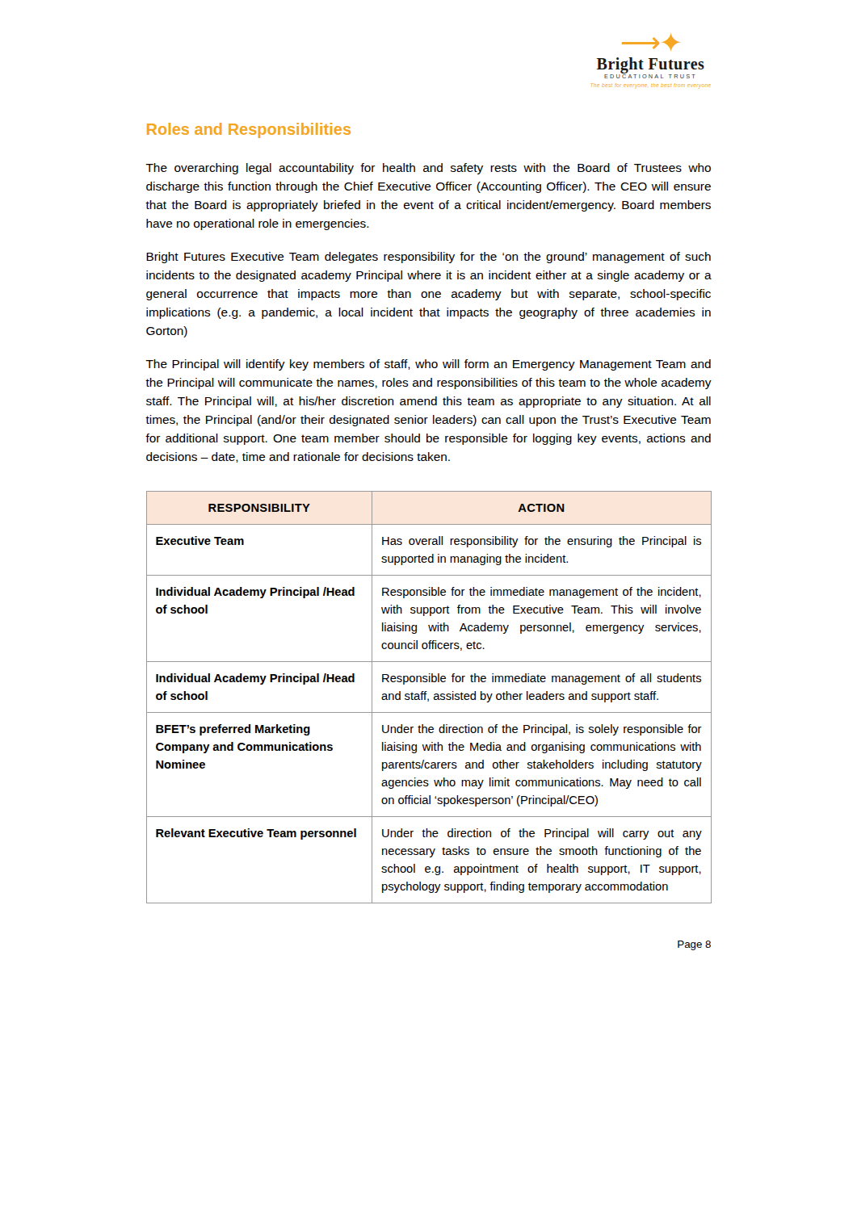⟶✦
Bright Futures
Educational Trust
The best for everyone, the best from everyone
Roles and Responsibilities
The overarching legal accountability for health and safety rests with the Board of Trustees who discharge this function through the Chief Executive Officer (Accounting Officer). The CEO will ensure that the Board is appropriately briefed in the event of a critical incident/emergency. Board members have no operational role in emergencies.
Bright Futures Executive Team delegates responsibility for the ‘on the ground’ management of such incidents to the designated academy Principal where it is an incident either at a single academy or a general occurrence that impacts more than one academy but with separate, school-specific implications (e.g. a pandemic, a local incident that impacts the geography of three academies in Gorton)
The Principal will identify key members of staff, who will form an Emergency Management Team and the Principal will communicate the names, roles and responsibilities of this team to the whole academy staff. The Principal will, at his/her discretion amend this team as appropriate to any situation. At all times, the Principal (and/or their designated senior leaders) can call upon the Trust’s Executive Team for additional support. One team member should be responsible for logging key events, actions and decisions – date, time and rationale for decisions taken.
| RESPONSIBILITY | ACTION |
| --- | --- |
| Executive Team | Has overall responsibility for the ensuring the Principal is supported in managing the incident. |
| Individual Academy Principal /Head of school | Responsible for the immediate management of the incident, with support from the Executive Team. This will involve liaising with Academy personnel, emergency services, council officers, etc. |
| Individual Academy Principal /Head of school | Responsible for the immediate management of all students and staff, assisted by other leaders and support staff. |
| BFET’s preferred Marketing Company and Communications Nominee | Under the direction of the Principal, is solely responsible for liaising with the Media and organising communications with parents/carers and other stakeholders including statutory agencies who may limit communications. May need to call on official ‘spokesperson’ (Principal/CEO) |
| Relevant Executive Team personnel | Under the direction of the Principal will carry out any necessary tasks to ensure the smooth functioning of the school e.g. appointment of health support, IT support, psychology support, finding temporary accommodation |
Page 8